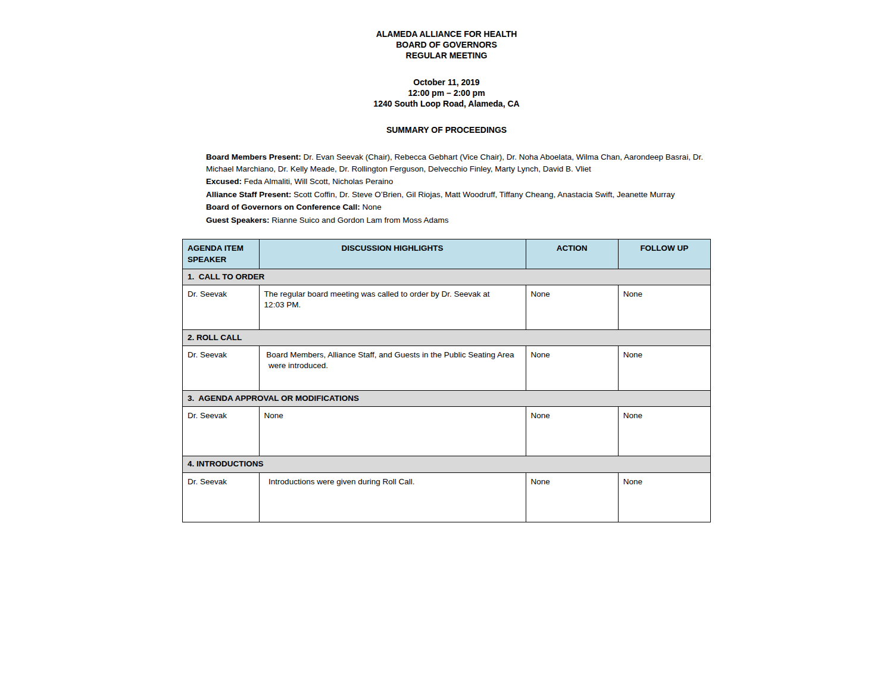ALAMEDA ALLIANCE FOR HEALTH
BOARD OF GOVERNORS
REGULAR MEETING
October 11, 2019
12:00 pm – 2:00 pm
1240 South Loop Road, Alameda, CA
SUMMARY OF PROCEEDINGS
Board Members Present: Dr. Evan Seevak (Chair), Rebecca Gebhart (Vice Chair), Dr. Noha Aboelata, Wilma Chan, Aarondeep Basrai, Dr. Michael Marchiano, Dr. Kelly Meade, Dr. Rollington Ferguson, Delvecchio Finley, Marty Lynch, David B. Vliet
Excused: Feda Almaliti, Will Scott, Nicholas Peraino
Alliance Staff Present: Scott Coffin, Dr. Steve O’Brien, Gil Riojas, Matt Woodruff, Tiffany Cheang, Anastacia Swift, Jeanette Murray
Board of Governors on Conference Call: None
Guest Speakers: Rianne Suico and Gordon Lam from Moss Adams
| AGENDA ITEM SPEAKER | DISCUSSION HIGHLIGHTS | ACTION | FOLLOW UP |
| --- | --- | --- | --- |
| 1. CALL TO ORDER |
| Dr. Seevak | The regular board meeting was called to order by Dr. Seevak at 12:03 PM. | None | None |
| 2. ROLL CALL |
| Dr. Seevak | Board Members, Alliance Staff, and Guests in the Public Seating Area were introduced. | None | None |
| 3. AGENDA APPROVAL OR MODIFICATIONS |
| Dr. Seevak | None | None | None |
| 4. INTRODUCTIONS |
| Dr. Seevak | Introductions were given during Roll Call. | None | None |